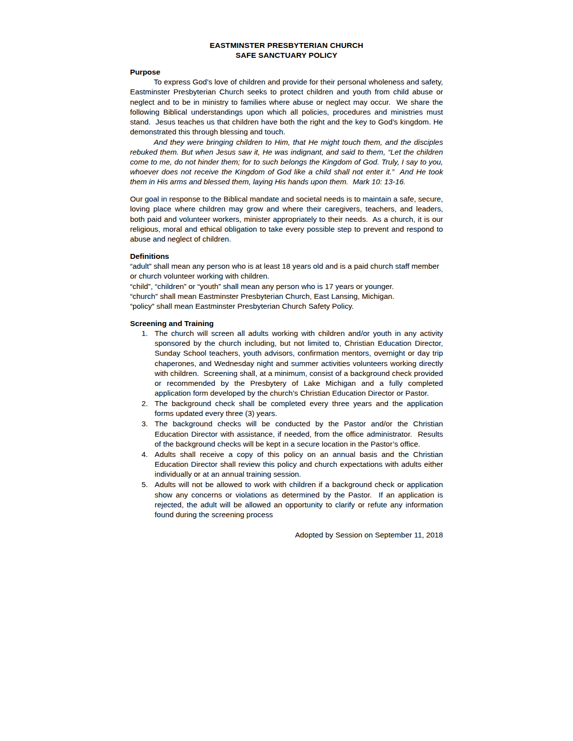EASTMINSTER PRESBYTERIAN CHURCH
SAFE SANCTUARY POLICY
Purpose
To express God’s love of children and provide for their personal wholeness and safety, Eastminster Presbyterian Church seeks to protect children and youth from child abuse or neglect and to be in ministry to families where abuse or neglect may occur. We share the following Biblical understandings upon which all policies, procedures and ministries must stand. Jesus teaches us that children have both the right and the key to God’s kingdom. He demonstrated this through blessing and touch.
And they were bringing children to Him, that He might touch them, and the disciples rebuked them. But when Jesus saw it, He was indignant, and said to them, “Let the children come to me, do not hinder them; for to such belongs the Kingdom of God. Truly, I say to you, whoever does not receive the Kingdom of God like a child shall not enter it.” And He took them in His arms and blessed them, laying His hands upon them. Mark 10: 13-16.
Our goal in response to the Biblical mandate and societal needs is to maintain a safe, secure, loving place where children may grow and where their caregivers, teachers, and leaders, both paid and volunteer workers, minister appropriately to their needs. As a church, it is our religious, moral and ethical obligation to take every possible step to prevent and respond to abuse and neglect of children.
Definitions
“adult” shall mean any person who is at least 18 years old and is a paid church staff member or church volunteer working with children.
“child”, “children” or “youth” shall mean any person who is 17 years or younger.
“church” shall mean Eastminster Presbyterian Church, East Lansing, Michigan.
“policy” shall mean Eastminster Presbyterian Church Safety Policy.
Screening and Training
The church will screen all adults working with children and/or youth in any activity sponsored by the church including, but not limited to, Christian Education Director, Sunday School teachers, youth advisors, confirmation mentors, overnight or day trip chaperones, and Wednesday night and summer activities volunteers working directly with children. Screening shall, at a minimum, consist of a background check provided or recommended by the Presbytery of Lake Michigan and a fully completed application form developed by the church’s Christian Education Director or Pastor.
The background check shall be completed every three years and the application forms updated every three (3) years.
The background checks will be conducted by the Pastor and/or the Christian Education Director with assistance, if needed, from the office administrator. Results of the background checks will be kept in a secure location in the Pastor’s office.
Adults shall receive a copy of this policy on an annual basis and the Christian Education Director shall review this policy and church expectations with adults either individually or at an annual training session.
Adults will not be allowed to work with children if a background check or application show any concerns or violations as determined by the Pastor. If an application is rejected, the adult will be allowed an opportunity to clarify or refute any information found during the screening process
Adopted by Session on September 11, 2018